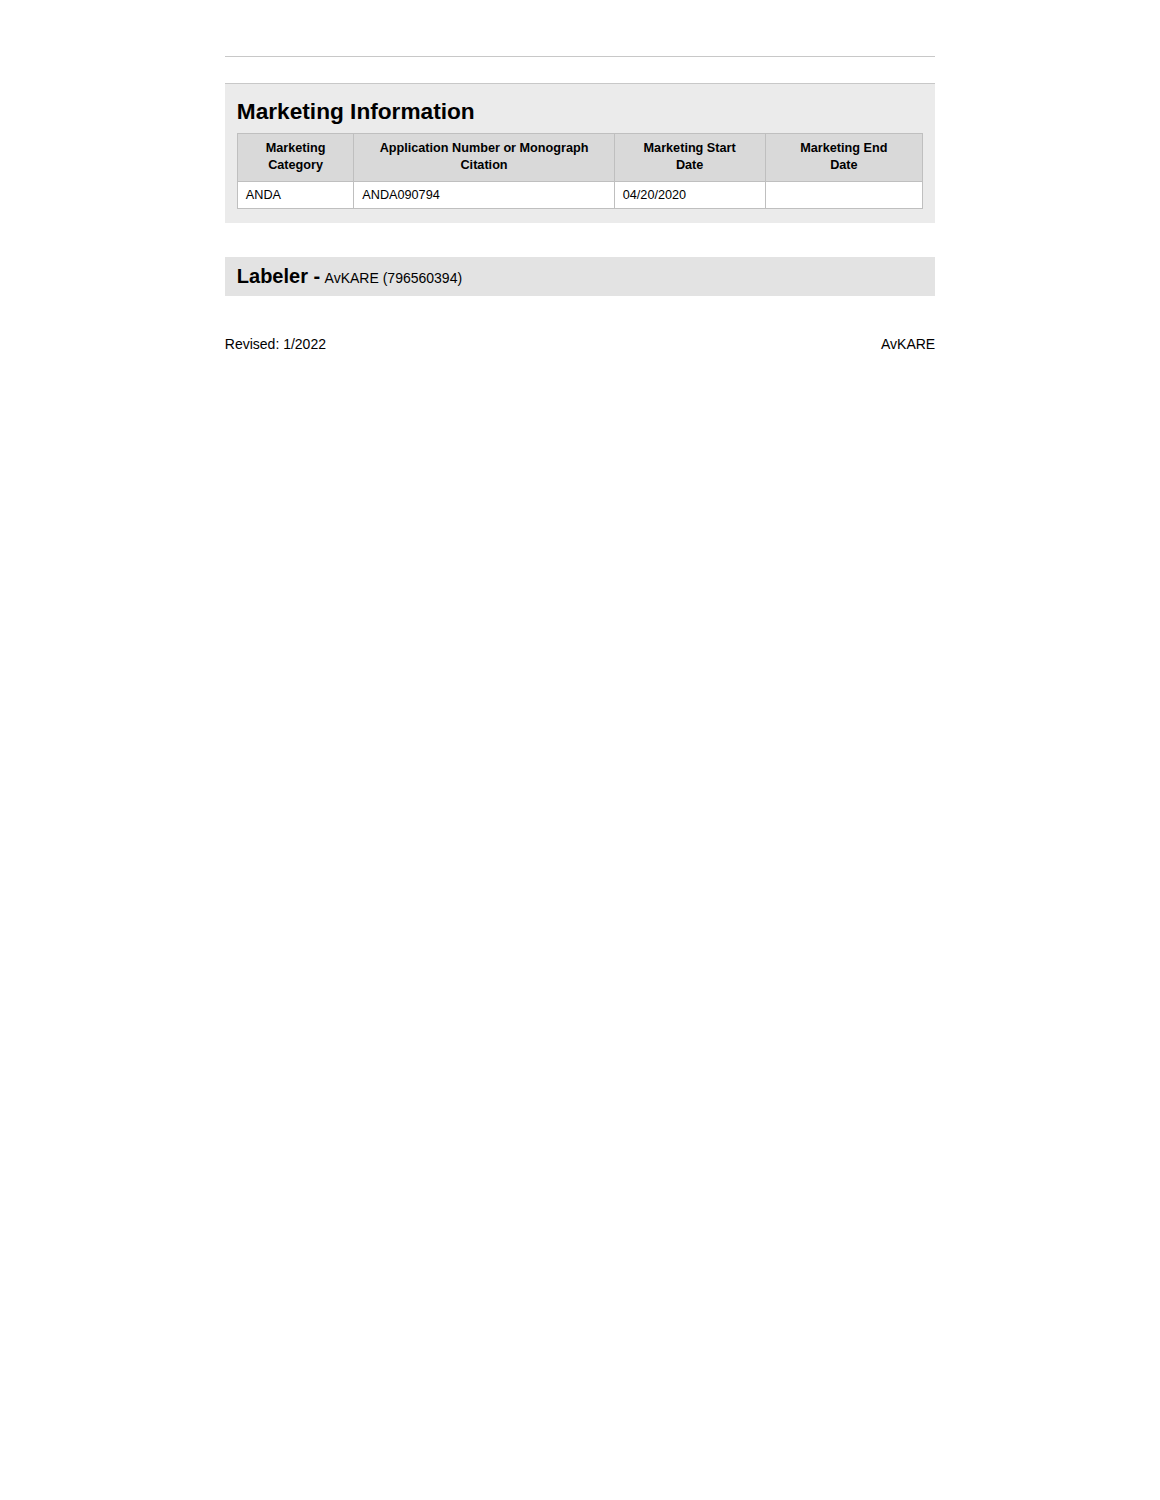Marketing Information
| Marketing Category | Application Number or Monograph Citation | Marketing Start Date | Marketing End Date |
| --- | --- | --- | --- |
| ANDA | ANDA090794 | 04/20/2020 | |
Labeler -
AvKARE (796560394)
Revised: 1/2022
AvKARE